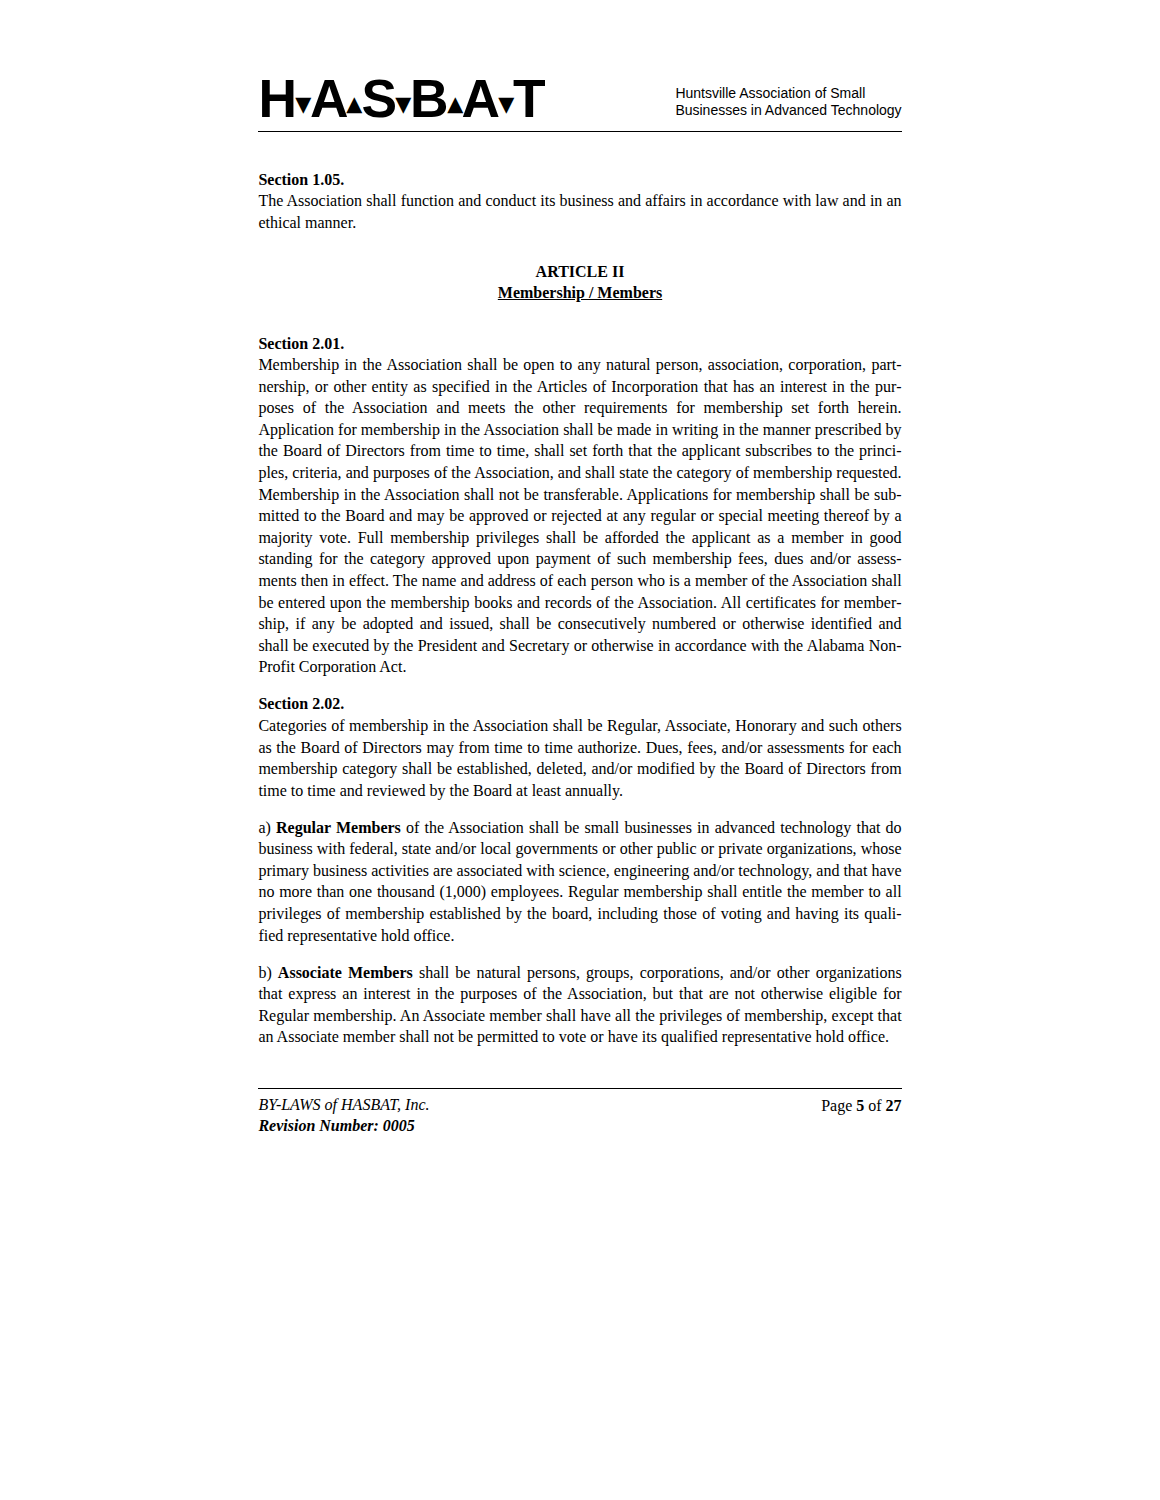H▾A▴S▾B▴A▾T
Huntsville Association of Small
Businesses in Advanced Technology
Section 1.05.
The Association shall function and conduct its business and affairs in accordance with law and in an ethical manner.
ARTICLE IIMembership / Members
Section 2.01.
Membership in the Association shall be open to any natural person, association, corporation, partnership, or other entity as specified in the Articles of Incorporation that has an interest in the purposes of the Association and meets the other requirements for membership set forth herein. Application for membership in the Association shall be made in writing in the manner prescribed by the Board of Directors from time to time, shall set forth that the applicant subscribes to the principles, criteria, and purposes of the Association, and shall state the category of membership requested. Membership in the Association shall not be transferable. Applications for membership shall be submitted to the Board and may be approved or rejected at any regular or special meeting thereof by a majority vote. Full membership privileges shall be afforded the applicant as a member in good standing for the category approved upon payment of such membership fees, dues and/or assessments then in effect. The name and address of each person who is a member of the Association shall be entered upon the membership books and records of the Association. All certificates for membership, if any be adopted and issued, shall be consecutively numbered or otherwise identified and shall be executed by the President and Secretary or otherwise in accordance with the Alabama Non-Profit Corporation Act.
Section 2.02.
Categories of membership in the Association shall be Regular, Associate, Honorary and such others as the Board of Directors may from time to time authorize. Dues, fees, and/or assessments for each membership category shall be established, deleted, and/or modified by the Board of Directors from time to time and reviewed by the Board at least annually.
a) Regular Members of the Association shall be small businesses in advanced technology that do business with federal, state and/or local governments or other public or private organizations, whose primary business activities are associated with science, engineering and/or technology, and that have no more than one thousand (1,000) employees. Regular membership shall entitle the member to all privileges of membership established by the board, including those of voting and having its qualified representative hold office.
b) Associate Members shall be natural persons, groups, corporations, and/or other organizations that express an interest in the purposes of the Association, but that are not otherwise eligible for Regular membership. An Associate member shall have all the privileges of membership, except that an Associate member shall not be permitted to vote or have its qualified representative hold office.
BY-LAWS of HASBAT, Inc.
Revision Number: 0005
Page 5 of 27